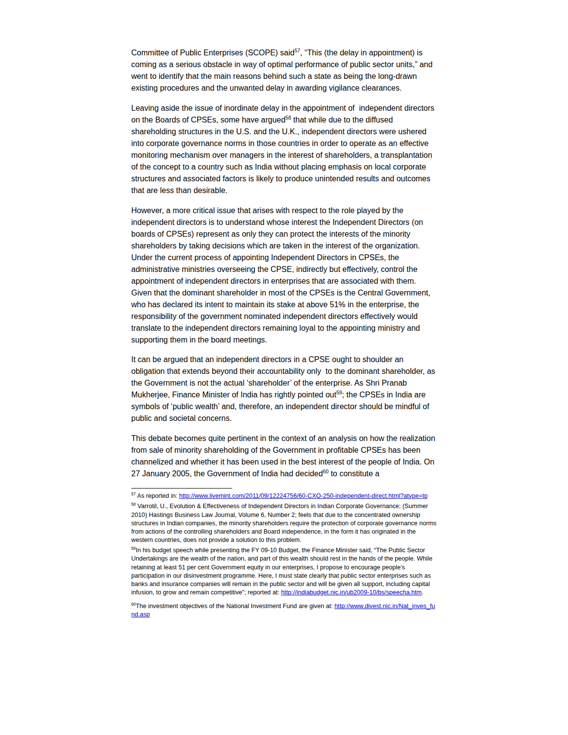Committee of Public Enterprises (SCOPE) said57, “This (the delay in appointment) is coming as a serious obstacle in way of optimal performance of public sector units,” and went to identify that the main reasons behind such a state as being the long-drawn existing procedures and the unwanted delay in awarding vigilance clearances.
Leaving aside the issue of inordinate delay in the appointment of independent directors on the Boards of CPSEs, some have argued58 that while due to the diffused shareholding structures in the U.S. and the U.K., independent directors were ushered into corporate governance norms in those countries in order to operate as an effective monitoring mechanism over managers in the interest of shareholders, a transplantation of the concept to a country such as India without placing emphasis on local corporate structures and associated factors is likely to produce unintended results and outcomes that are less than desirable.
However, a more critical issue that arises with respect to the role played by the independent directors is to understand whose interest the Independent Directors (on boards of CPSEs) represent as only they can protect the interests of the minority shareholders by taking decisions which are taken in the interest of the organization. Under the current process of appointing Independent Directors in CPSEs, the administrative ministries overseeing the CPSE, indirectly but effectively, control the appointment of independent directors in enterprises that are associated with them. Given that the dominant shareholder in most of the CPSEs is the Central Government, who has declared its intent to maintain its stake at above 51% in the enterprise, the responsibility of the government nominated independent directors effectively would translate to the independent directors remaining loyal to the appointing ministry and supporting them in the board meetings.
It can be argued that an independent directors in a CPSE ought to shoulder an obligation that extends beyond their accountability only to the dominant shareholder, as the Government is not the actual ‘shareholder’ of the enterprise. As Shri Pranab Mukherjee, Finance Minister of India has rightly pointed out59; the CPSEs in India are symbols of ‘public wealth’ and, therefore, an independent director should be mindful of public and societal concerns.
This debate becomes quite pertinent in the context of an analysis on how the realization from sale of minority shareholding of the Government in profitable CPSEs has been channelized and whether it has been used in the best interest of the people of India. On 27 January 2005, the Government of India had decided60 to constitute a
57 As reported in: http://www.livemint.com/2011/09/12224756/60-CXO-250-independent-direct.html?atype=tp
58 Varrotil, U., Evolution & Effectiveness of Independent Directors in Indian Corporate Governance; (Summer 2010) Hastings Business Law Journal, Volume 6, Number 2; feels that due to the concentrated ownership structures in Indian companies, the minority shareholders require the protection of corporate governance norms from actions of the controlling shareholders and Board independence, in the form it has originated in the western countries, does not provide a solution to this problem.
59In his budget speech while presenting the FY 09-10 Budget, the Finance Minister said, “The Public Sector Undertakings are the wealth of the nation, and part of this wealth should rest in the hands of the people. While retaining at least 51 per cent Government equity in our enterprises, I propose to encourage people’s participation in our disinvestment programme. Here, I must state clearly that public sector enterprises such as banks and insurance companies will remain in the public sector and will be given all support, including capital infusion, to grow and remain competitive”; reported at: http://indiabudget.nic.in/ub2009-10/bs/speecha.htm.
60The investment objectives of the National Investment Fund are given at: http://www.divest.nic.in/Nat_inves_fund.asp